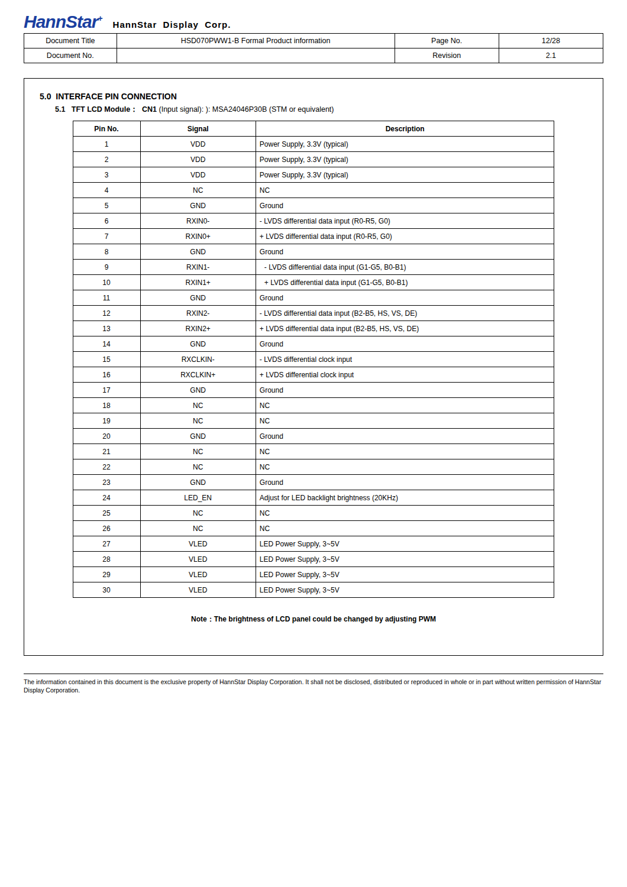HannStar+
HannStar Display Corp.
| Document Title | HSD070PWW1-B Formal Product information | Page No. | 12/28 |
| Document No. | | Revision | 2.1 |
5.0 INTERFACE PIN CONNECTION
5.1 TFT LCD Module： CN1 (Input signal): ): MSA24046P30B (STM or equivalent)
| Pin No. | Signal | Description |
| --- | --- | --- |
| 1 | VDD | Power Supply, 3.3V (typical) |
| 2 | VDD | Power Supply, 3.3V (typical) |
| 3 | VDD | Power Supply, 3.3V (typical) |
| 4 | NC | NC |
| 5 | GND | Ground |
| 6 | RXIN0- | - LVDS differential data input (R0-R5, G0) |
| 7 | RXIN0+ | + LVDS differential data input (R0-R5, G0) |
| 8 | GND | Ground |
| 9 | RXIN1- | - LVDS differential data input (G1-G5, B0-B1) |
| 10 | RXIN1+ | + LVDS differential data input (G1-G5, B0-B1) |
| 11 | GND | Ground |
| 12 | RXIN2- | - LVDS differential data input (B2-B5, HS, VS, DE) |
| 13 | RXIN2+ | + LVDS differential data input (B2-B5, HS, VS, DE) |
| 14 | GND | Ground |
| 15 | RXCLKIN- | - LVDS differential clock input |
| 16 | RXCLKIN+ | + LVDS differential clock input |
| 17 | GND | Ground |
| 18 | NC | NC |
| 19 | NC | NC |
| 20 | GND | Ground |
| 21 | NC | NC |
| 22 | NC | NC |
| 23 | GND | Ground |
| 24 | LED_EN | Adjust for LED backlight brightness (20KHz) |
| 25 | NC | NC |
| 26 | NC | NC |
| 27 | VLED | LED Power Supply, 3~5V |
| 28 | VLED | LED Power Supply, 3~5V |
| 29 | VLED | LED Power Supply, 3~5V |
| 30 | VLED | LED Power Supply, 3~5V |
Note：The brightness of LCD panel could be changed by adjusting PWM
The information contained in this document is the exclusive property of HannStar Display Corporation. It shall not be disclosed, distributed or reproduced in whole or in part without written permission of HannStar Display Corporation.